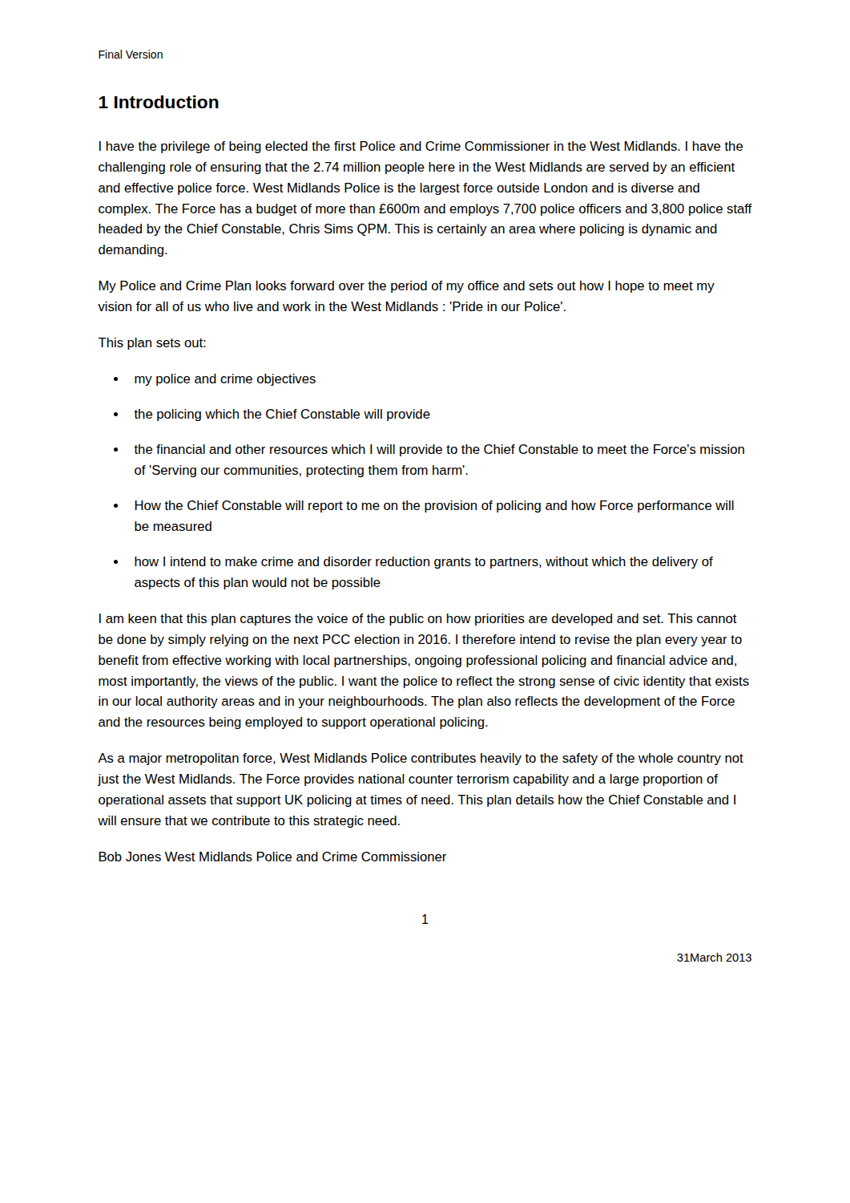Final Version
1 Introduction
I have the privilege of being elected the first Police and Crime Commissioner in the West Midlands. I have the challenging role of ensuring that the 2.74 million people here in the West Midlands are served by an efficient and effective police force. West Midlands Police is the largest force outside London and is diverse and complex. The Force has a budget of more than £600m and employs 7,700 police officers and 3,800 police staff headed by the Chief Constable, Chris Sims QPM. This is certainly an area where policing is dynamic and demanding.
My Police and Crime Plan looks forward over the period of my office and sets out how I hope to meet my vision for all of us who live and work in the West Midlands : 'Pride in our Police'.
This plan sets out:
my police and crime objectives
the policing which the Chief Constable will provide
the financial and other resources which I will provide to the Chief Constable to meet the Force's mission of 'Serving our communities, protecting them from harm'.
How the Chief Constable will report to me on the provision of policing and how Force performance will be measured
how I intend to make crime and disorder reduction grants to partners, without which the delivery of aspects of this plan would not be possible
I am keen that this plan captures the voice of the public on how priorities are developed and set. This cannot be done by simply relying on the next PCC election in 2016. I therefore intend to revise the plan every year to benefit from effective working with local partnerships, ongoing professional policing and financial advice and, most importantly, the views of the public. I want the police to reflect the strong sense of civic identity that exists in our local authority areas and in your neighbourhoods. The plan also reflects the development of the Force and the resources being employed to support operational policing.
As a major metropolitan force, West Midlands Police contributes heavily to the safety of the whole country not just the West Midlands. The Force provides national counter terrorism capability and a large proportion of operational assets that support UK policing at times of need. This plan details how the Chief Constable and I will ensure that we contribute to this strategic need.
Bob Jones West Midlands Police and Crime Commissioner
1
31March 2013